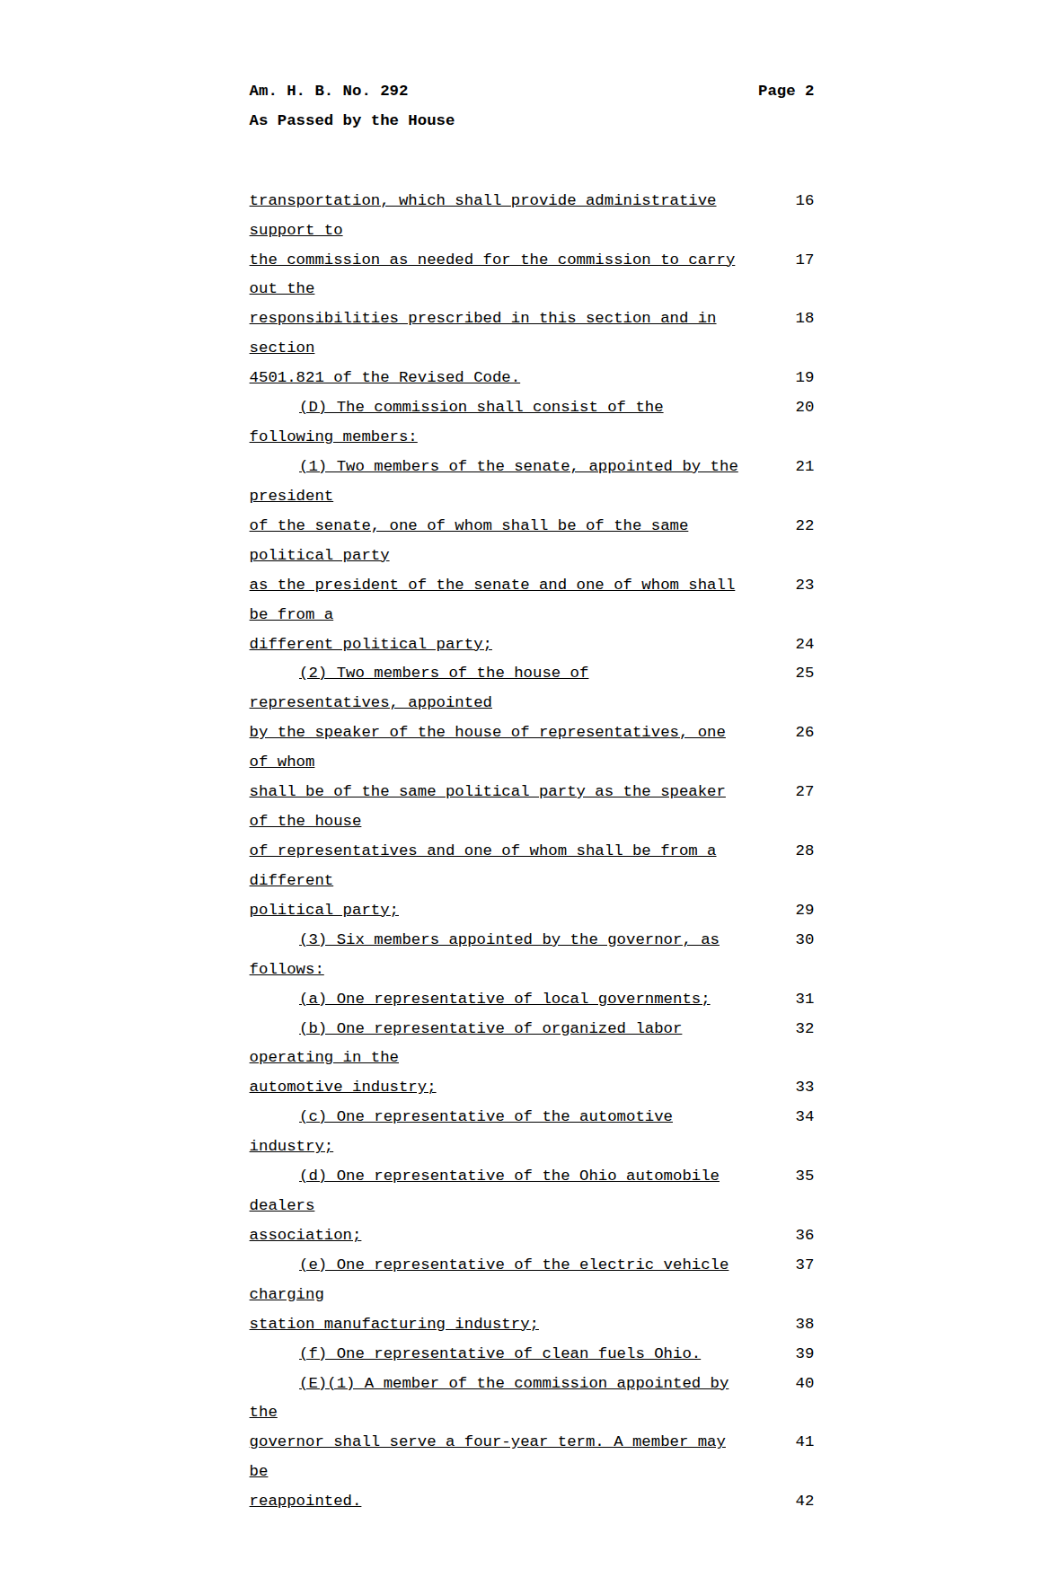Am. H. B. No. 292 As Passed by the House
Page 2
| transportation, which shall provide administrative support to | 16 |
| the commission as needed for the commission to carry out the | 17 |
| responsibilities prescribed in this section and in section | 18 |
| 4501.821 of the Revised Code. | 19 |
| (D) The commission shall consist of the following members: | 20 |
| (1) Two members of the senate, appointed by the president | 21 |
| of the senate, one of whom shall be of the same political party | 22 |
| as the president of the senate and one of whom shall be from a | 23 |
| different political party; | 24 |
| (2) Two members of the house of representatives, appointed | 25 |
| by the speaker of the house of representatives, one of whom | 26 |
| shall be of the same political party as the speaker of the house | 27 |
| of representatives and one of whom shall be from a different | 28 |
| political party; | 29 |
| (3) Six members appointed by the governor, as follows: | 30 |
| (a) One representative of local governments; | 31 |
| (b) One representative of organized labor operating in the | 32 |
| automotive industry; | 33 |
| (c) One representative of the automotive industry; | 34 |
| (d) One representative of the Ohio automobile dealers | 35 |
| association; | 36 |
| (e) One representative of the electric vehicle charging | 37 |
| station manufacturing industry; | 38 |
| (f) One representative of clean fuels Ohio. | 39 |
| (E)(1) A member of the commission appointed by the | 40 |
| governor shall serve a four-year term. A member may be | 41 |
| reappointed. | 42 |